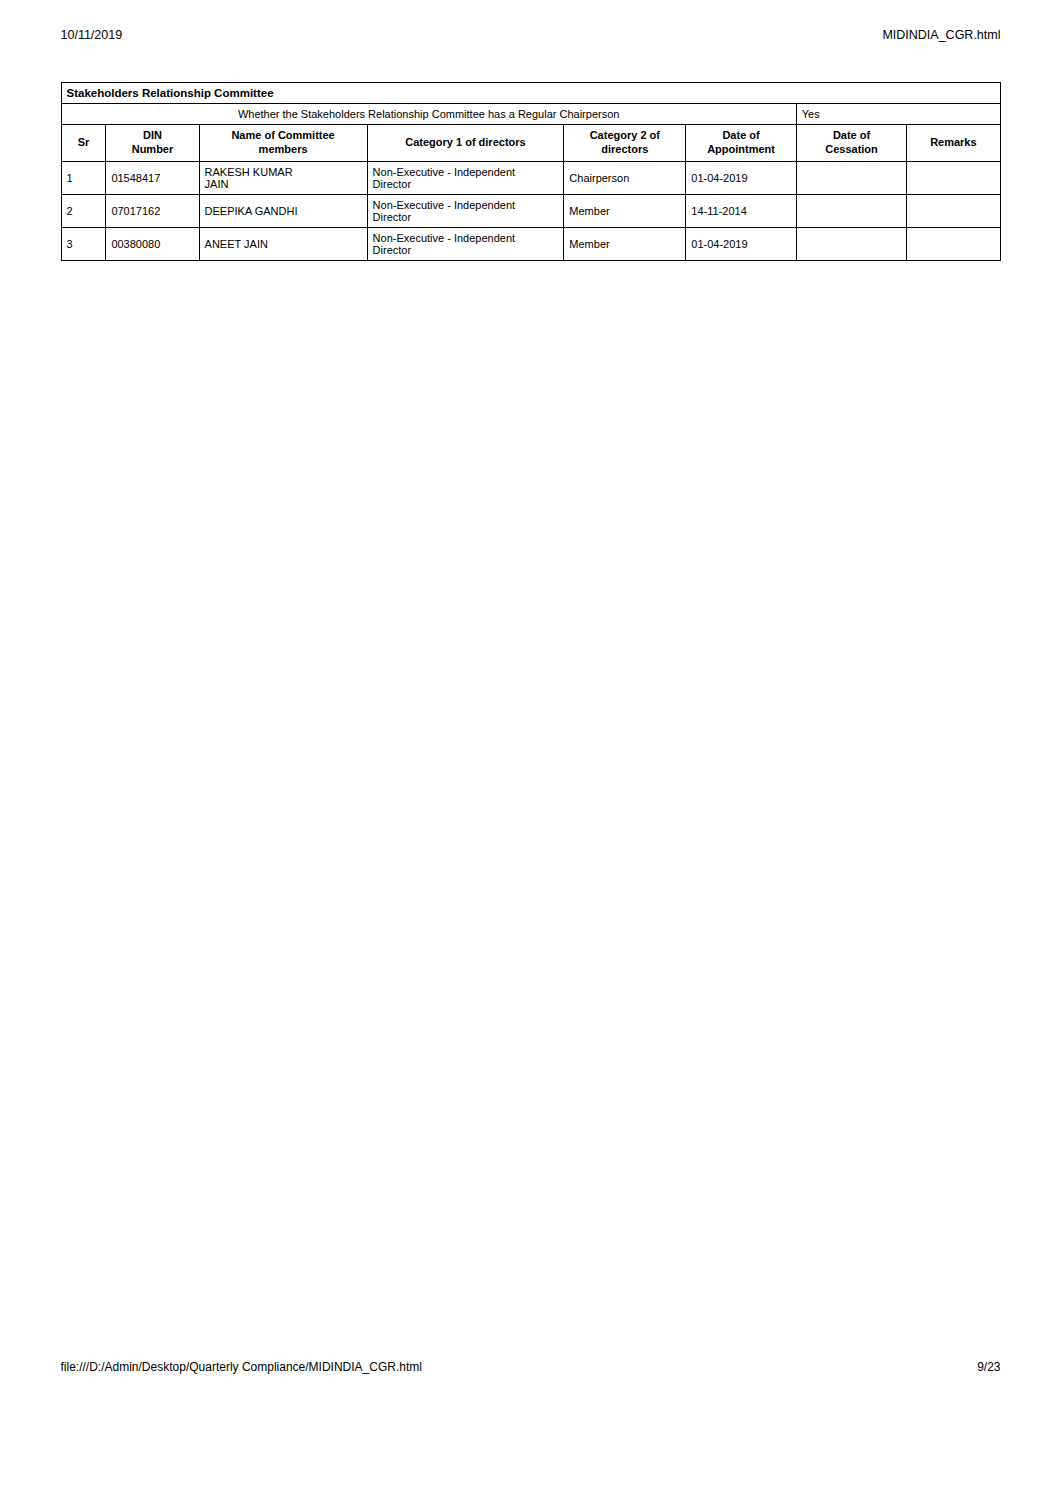10/11/2019
MIDINDIA_CGR.html
| Stakeholders Relationship Committee |
| Whether the Stakeholders Relationship Committee has a Regular Chairperson | Yes |
| Sr | DIN Number | Name of Committee members | Category 1 of directors | Category 2 of directors | Date of Appointment | Date of Cessation | Remarks |
| 1 | 01548417 | RAKESH KUMAR JAIN | Non-Executive - Independent Director | Chairperson | 01-04-2019 | | |
| 2 | 07017162 | DEEPIKA GANDHI | Non-Executive - Independent Director | Member | 14-11-2014 | | |
| 3 | 00380080 | ANEET JAIN | Non-Executive - Independent Director | Member | 01-04-2019 | | |
file:///D:/Admin/Desktop/Quarterly Compliance/MIDINDIA_CGR.html
9/23